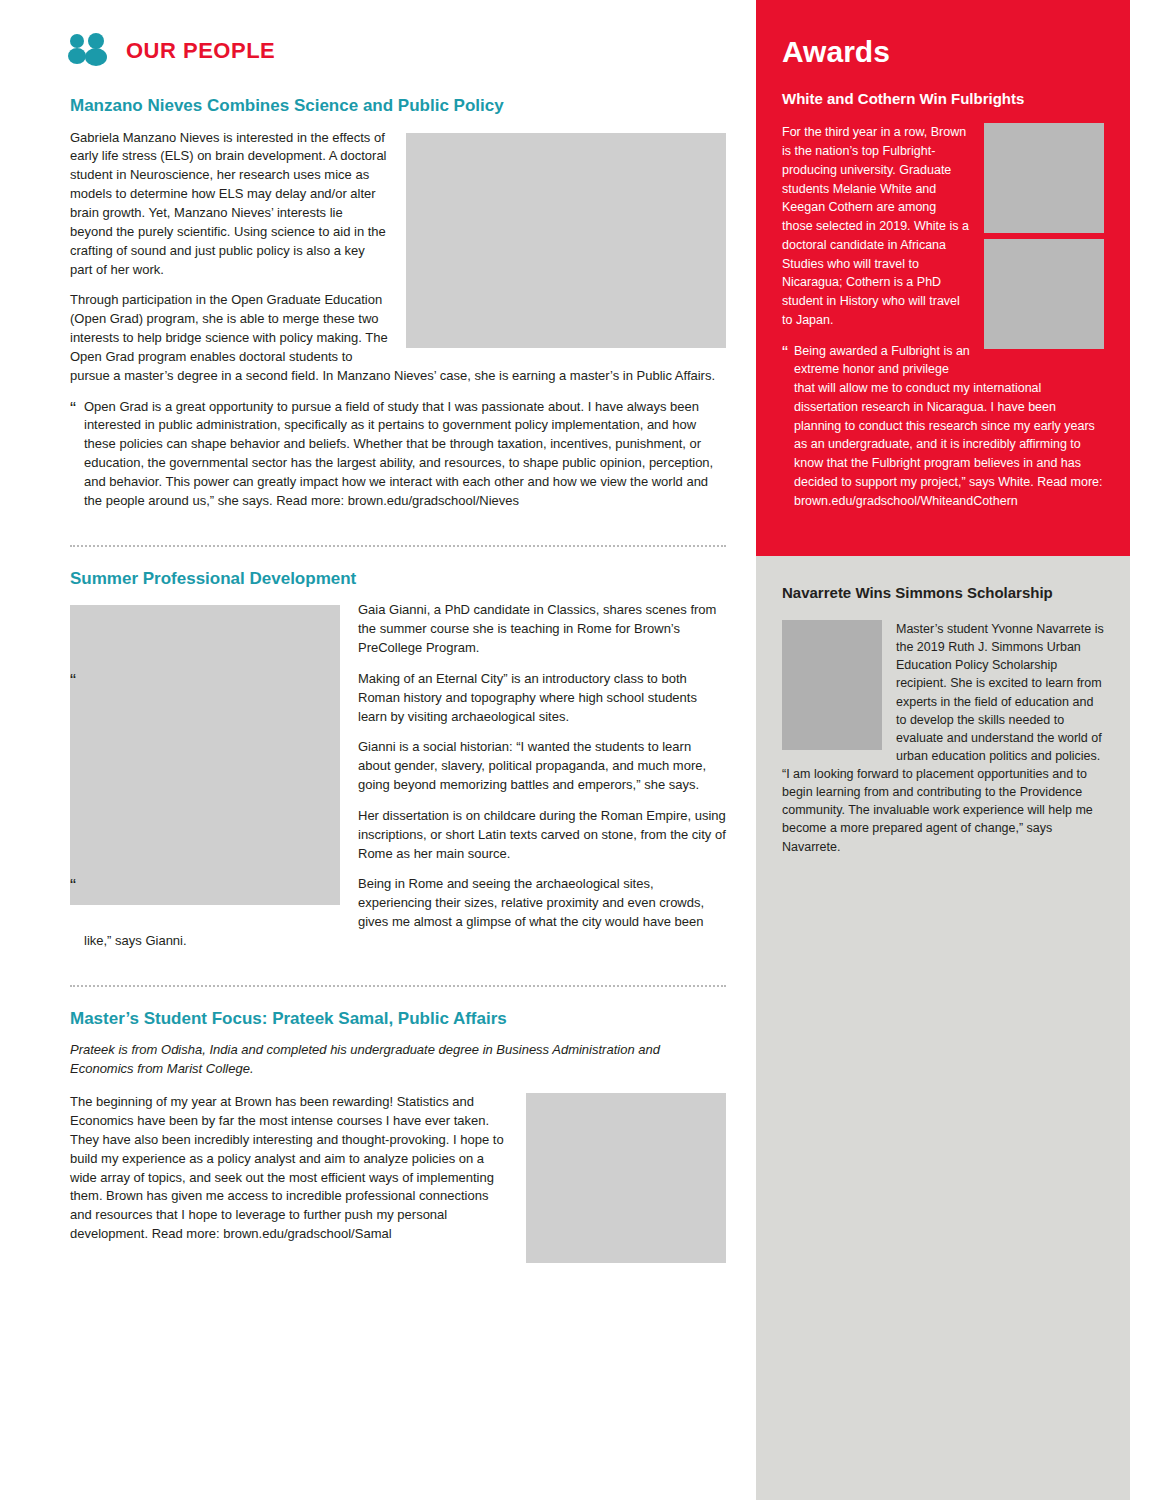OUR PEOPLE
Manzano Nieves Combines Science and Public Policy
Gabriela Manzano Nieves is interested in the effects of early life stress (ELS) on brain development. A doctoral student in Neuroscience, her research uses mice as models to determine how ELS may delay and/or alter brain growth. Yet, Manzano Nieves’ interests lie beyond the purely scientific. Using science to aid in the crafting of sound and just public policy is also a key part of her work.
Through participation in the Open Graduate Education (Open Grad) program, she is able to merge these two interests to help bridge science with policy making. The Open Grad program enables doctoral students to pursue a master’s degree in a second field. In Manzano Nieves’ case, she is earning a master’s in Public Affairs.
Open Grad is a great opportunity to pursue a field of study that I was passionate about. I have always been interested in public administration, specifically as it pertains to government policy implementation, and how these policies can shape behavior and beliefs. Whether that be through taxation, incentives, punishment, or education, the governmental sector has the largest ability, and resources, to shape public opinion, perception, and behavior. This power can greatly impact how we interact with each other and how we view the world and the people around us,” she says. Read more: brown.edu/gradschool/Nieves
Summer Professional Development
Gaia Gianni, a PhD candidate in Classics, shares scenes from the summer course she is teaching in Rome for Brown’s PreCollege Program.
Making of an Eternal City” is an introductory class to both Roman history and topography where high school students learn by visiting archaeological sites.
Gianni is a social historian: “I wanted the students to learn about gender, slavery, political propaganda, and much more, going beyond memorizing battles and emperors,” she says.
Her dissertation is on childcare during the Roman Empire, using inscriptions, or short Latin texts carved on stone, from the city of Rome as her main source.
Being in Rome and seeing the archaeological sites, experiencing their sizes, relative proximity and even crowds, gives me almost a glimpse of what the city would have been like,” says Gianni.
Master’s Student Focus: Prateek Samal, Public Affairs
Prateek is from Odisha, India and completed his undergraduate degree in Business Administration and Economics from Marist College.
The beginning of my year at Brown has been rewarding! Statistics and Economics have been by far the most intense courses I have ever taken. They have also been incredibly interesting and thought-provoking. I hope to build my experience as a policy analyst and aim to analyze policies on a wide array of topics, and seek out the most efficient ways of implementing them. Brown has given me access to incredible professional connections and resources that I hope to leverage to further push my personal development. Read more: brown.edu/gradschool/Samal
Awards
White and Cothern Win Fulbrights
For the third year in a row, Brown is the nation’s top Fulbright-producing university. Graduate students Melanie White and Keegan Cothern are among those selected in 2019. White is a doctoral candidate in Africana Studies who will travel to Nicaragua; Cothern is a PhD student in History who will travel to Japan.
Being awarded a Fulbright is an extreme honor and privilege that will allow me to conduct my international dissertation research in Nicaragua. I have been planning to conduct this research since my early years as an undergraduate, and it is incredibly affirming to know that the Fulbright program believes in and has decided to support my project,” says White. Read more: brown.edu/gradschool/WhiteandCothern
Navarrete Wins Simmons Scholarship
Master’s student Yvonne Navarrete is the 2019 Ruth J. Simmons Urban Education Policy Scholarship recipient. She is excited to learn from experts in the field of education and to develop the skills needed to evaluate and understand the world of urban education politics and policies. “I am looking forward to placement opportunities and to begin learning from and contributing to the Providence community. The invaluable work experience will help me become a more prepared agent of change,” says Navarrete.